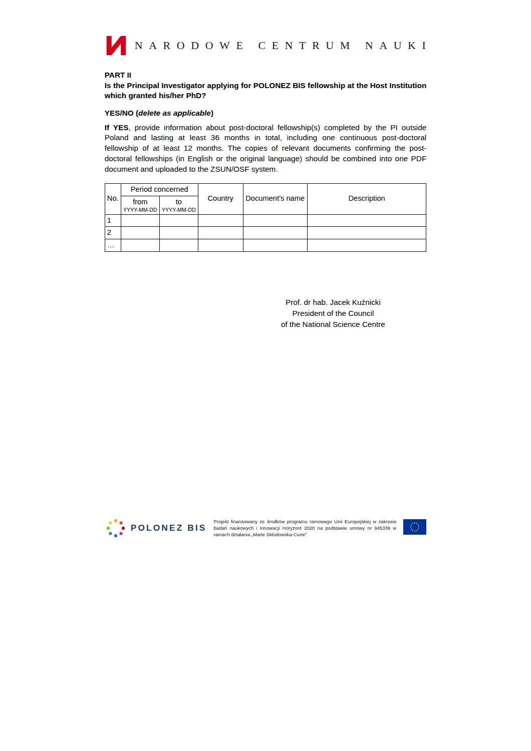N A R O D O W E C E N T R U M N A U K I
PART II
Is the Principal Investigator applying for POLONEZ BIS fellowship at the Host Institution which granted his/her PhD?
YES/NO (delete as applicable)
If YES, provide information about post-doctoral fellowship(s) completed by the PI outside Poland and lasting at least 36 months in total, including one continuous post-doctoral fellowship of at least 12 months. The copies of relevant documents confirming the post-doctoral fellowships (in English or the original language) should be combined into one PDF document and uploaded to the ZSUN/OSF system.
| No. | Period concerned | Country | Document’s name | Description |
| --- | --- | --- | --- | --- |
| from YYYY-MM-DD | to YYYY-MM-DD |
| 1 | | | | | |
| 2 | | | | | |
| … | | | | | |
Prof. dr hab. Jacek Kuźnicki
President of the Council
of the National Science Centre
POLONEZ BIS
Projekt finansowany ze środków programu ramowego Unii Europejskiej w zakresie badań naukowych i innowacji Horyzont 2020 na podstawie umowy nr 945339 w ramach działania „Marie Skłodowska-Curie”